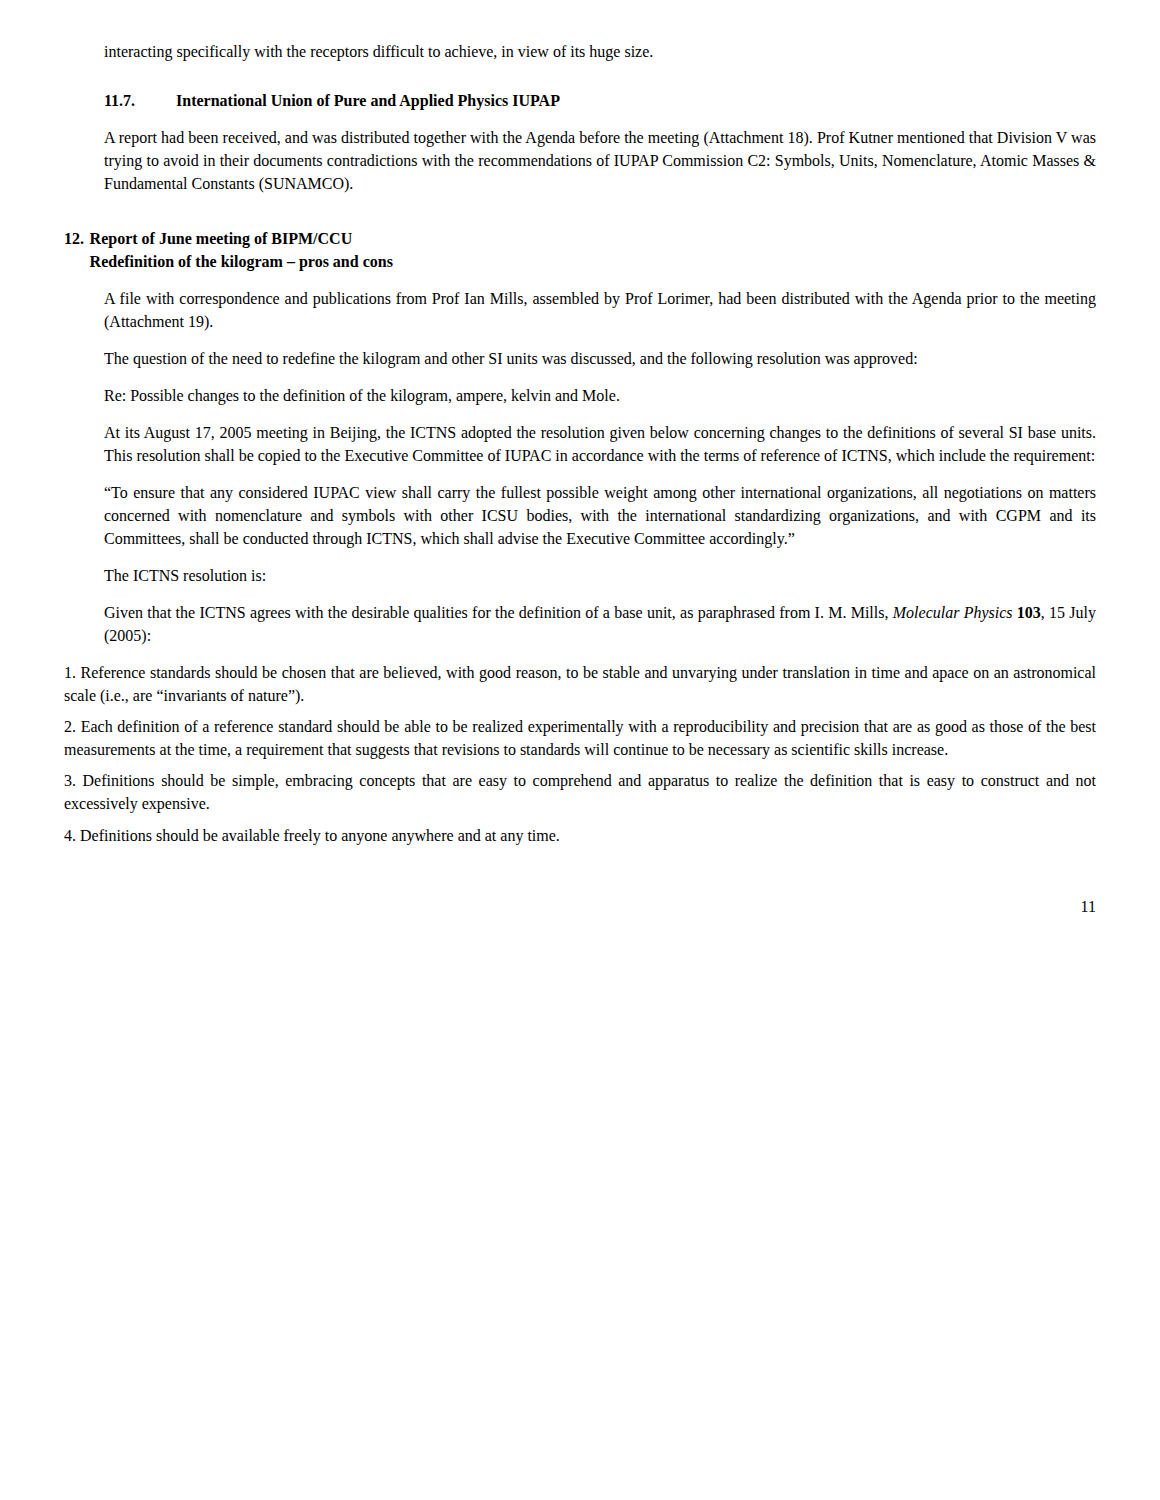interacting specifically with the receptors difficult to achieve, in view of its huge size.
11.7. International Union of Pure and Applied Physics IUPAP
A report had been received, and was distributed together with the Agenda before the meeting (Attachment 18). Prof Kutner mentioned that Division V was trying to avoid in their documents contradictions with the recommendations of IUPAP Commission C2: Symbols, Units, Nomenclature, Atomic Masses & Fundamental Constants (SUNAMCO).
12. Report of June meeting of BIPM/CCU
Redefinition of the kilogram – pros and cons
A file with correspondence and publications from Prof Ian Mills, assembled by Prof Lorimer, had been distributed with the Agenda prior to the meeting (Attachment 19).
The question of the need to redefine the kilogram and other SI units was discussed, and the following resolution was approved:
Re: Possible changes to the definition of the kilogram, ampere, kelvin and Mole.
At its August 17, 2005 meeting in Beijing, the ICTNS adopted the resolution given below concerning changes to the definitions of several SI base units. This resolution shall be copied to the Executive Committee of IUPAC in accordance with the terms of reference of ICTNS, which include the requirement:
“To ensure that any considered IUPAC view shall carry the fullest possible weight among other international organizations, all negotiations on matters concerned with nomenclature and symbols with other ICSU bodies, with the international standardizing organizations, and with CGPM and its Committees, shall be conducted through ICTNS, which shall advise the Executive Committee accordingly.”
The ICTNS resolution is:
Given that the ICTNS agrees with the desirable qualities for the definition of a base unit, as paraphrased from I. M. Mills, Molecular Physics 103, 15 July (2005):
1. Reference standards should be chosen that are believed, with good reason, to be stable and unvarying under translation in time and apace on an astronomical scale (i.e., are “invariants of nature”).
2. Each definition of a reference standard should be able to be realized experimentally with a reproducibility and precision that are as good as those of the best measurements at the time, a requirement that suggests that revisions to standards will continue to be necessary as scientific skills increase.
3. Definitions should be simple, embracing concepts that are easy to comprehend and apparatus to realize the definition that is easy to construct and not excessively expensive.
4. Definitions should be available freely to anyone anywhere and at any time.
11